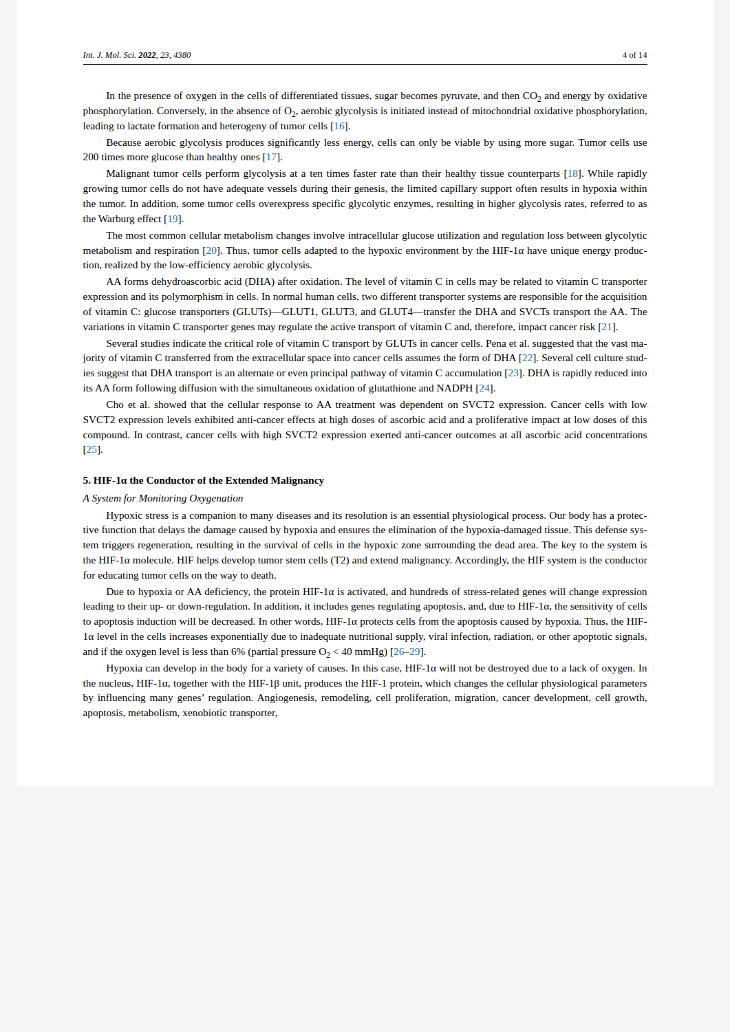Int. J. Mol. Sci. 2022, 23, 4380 4 of 14
In the presence of oxygen in the cells of differentiated tissues, sugar becomes pyruvate, and then CO2 and energy by oxidative phosphorylation. Conversely, in the absence of O2, aerobic glycolysis is initiated instead of mitochondrial oxidative phosphorylation, leading to lactate formation and heterogeny of tumor cells [16].
Because aerobic glycolysis produces significantly less energy, cells can only be viable by using more sugar. Tumor cells use 200 times more glucose than healthy ones [17].
Malignant tumor cells perform glycolysis at a ten times faster rate than their healthy tissue counterparts [18]. While rapidly growing tumor cells do not have adequate vessels during their genesis, the limited capillary support often results in hypoxia within the tumor. In addition, some tumor cells overexpress specific glycolytic enzymes, resulting in higher glycolysis rates, referred to as the Warburg effect [19].
The most common cellular metabolism changes involve intracellular glucose utilization and regulation loss between glycolytic metabolism and respiration [20]. Thus, tumor cells adapted to the hypoxic environment by the HIF-1α have unique energy production, realized by the low-efficiency aerobic glycolysis.
AA forms dehydroascorbic acid (DHA) after oxidation. The level of vitamin C in cells may be related to vitamin C transporter expression and its polymorphism in cells. In normal human cells, two different transporter systems are responsible for the acquisition of vitamin C: glucose transporters (GLUTs)—GLUT1, GLUT3, and GLUT4—transfer the DHA and SVCTs transport the AA. The variations in vitamin C transporter genes may regulate the active transport of vitamin C and, therefore, impact cancer risk [21].
Several studies indicate the critical role of vitamin C transport by GLUTs in cancer cells. Pena et al. suggested that the vast majority of vitamin C transferred from the extracellular space into cancer cells assumes the form of DHA [22]. Several cell culture studies suggest that DHA transport is an alternate or even principal pathway of vitamin C accumulation [23]. DHA is rapidly reduced into its AA form following diffusion with the simultaneous oxidation of glutathione and NADPH [24].
Cho et al. showed that the cellular response to AA treatment was dependent on SVCT2 expression. Cancer cells with low SVCT2 expression levels exhibited anti-cancer effects at high doses of ascorbic acid and a proliferative impact at low doses of this compound. In contrast, cancer cells with high SVCT2 expression exerted anti-cancer outcomes at all ascorbic acid concentrations [25].
5. HIF-1α the Conductor of the Extended Malignancy
A System for Monitoring Oxygenation
Hypoxic stress is a companion to many diseases and its resolution is an essential physiological process. Our body has a protective function that delays the damage caused by hypoxia and ensures the elimination of the hypoxia-damaged tissue. This defense system triggers regeneration, resulting in the survival of cells in the hypoxic zone surrounding the dead area. The key to the system is the HIF-1α molecule. HIF helps develop tumor stem cells (T2) and extend malignancy. Accordingly, the HIF system is the conductor for educating tumor cells on the way to death.
Due to hypoxia or AA deficiency, the protein HIF-1α is activated, and hundreds of stress-related genes will change expression leading to their up- or down-regulation. In addition, it includes genes regulating apoptosis, and, due to HIF-1α, the sensitivity of cells to apoptosis induction will be decreased. In other words, HIF-1α protects cells from the apoptosis caused by hypoxia. Thus, the HIF-1α level in the cells increases exponentially due to inadequate nutritional supply, viral infection, radiation, or other apoptotic signals, and if the oxygen level is less than 6% (partial pressure O2 < 40 mmHg) [26–29].
Hypoxia can develop in the body for a variety of causes. In this case, HIF-1α will not be destroyed due to a lack of oxygen. In the nucleus, HIF-1α, together with the HIF-1β unit, produces the HIF-1 protein, which changes the cellular physiological parameters by influencing many genes’ regulation. Angiogenesis, remodeling, cell proliferation, migration, cancer development, cell growth, apoptosis, metabolism, xenobiotic transporter,